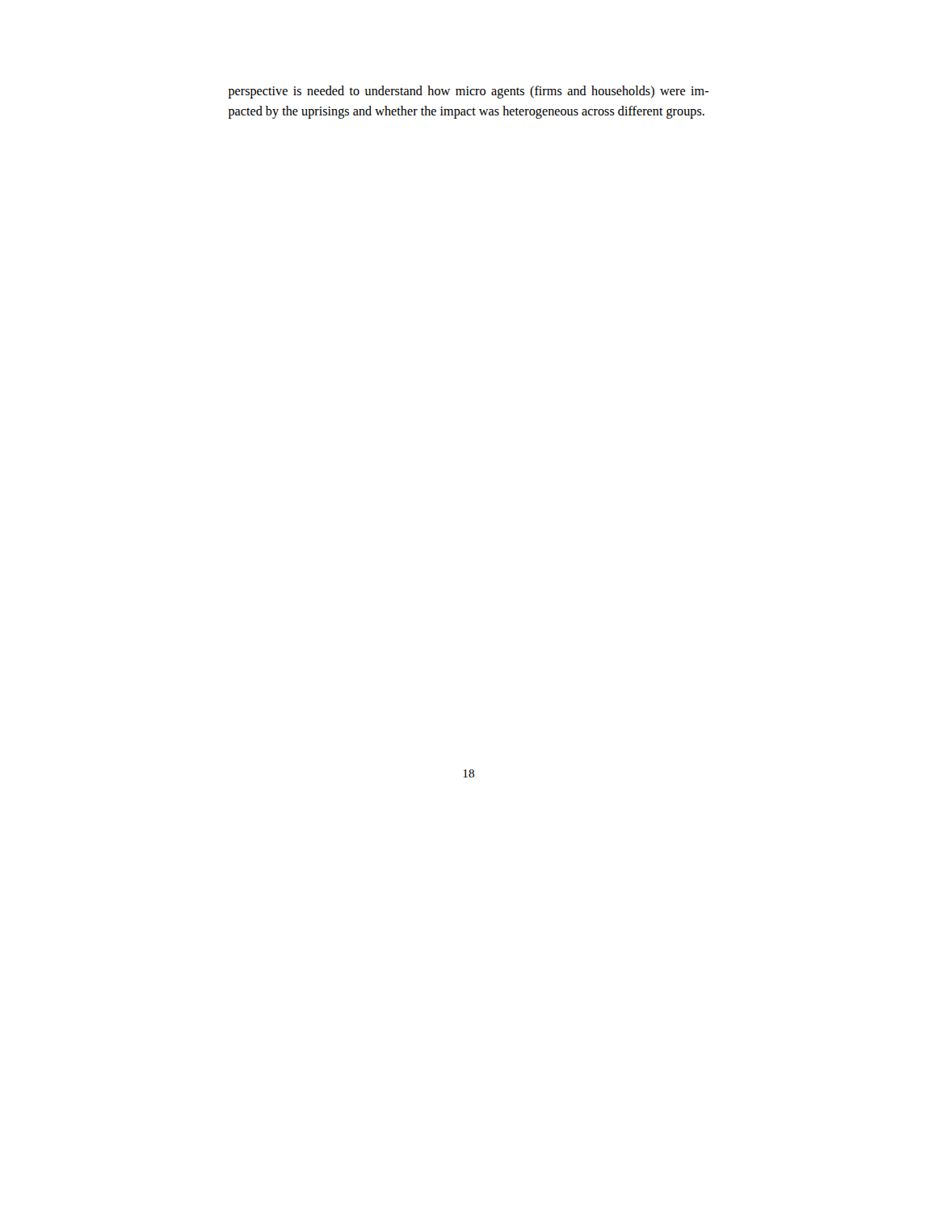perspective is needed to understand how micro agents (firms and households) were impacted by the uprisings and whether the impact was heterogeneous across different groups.
18